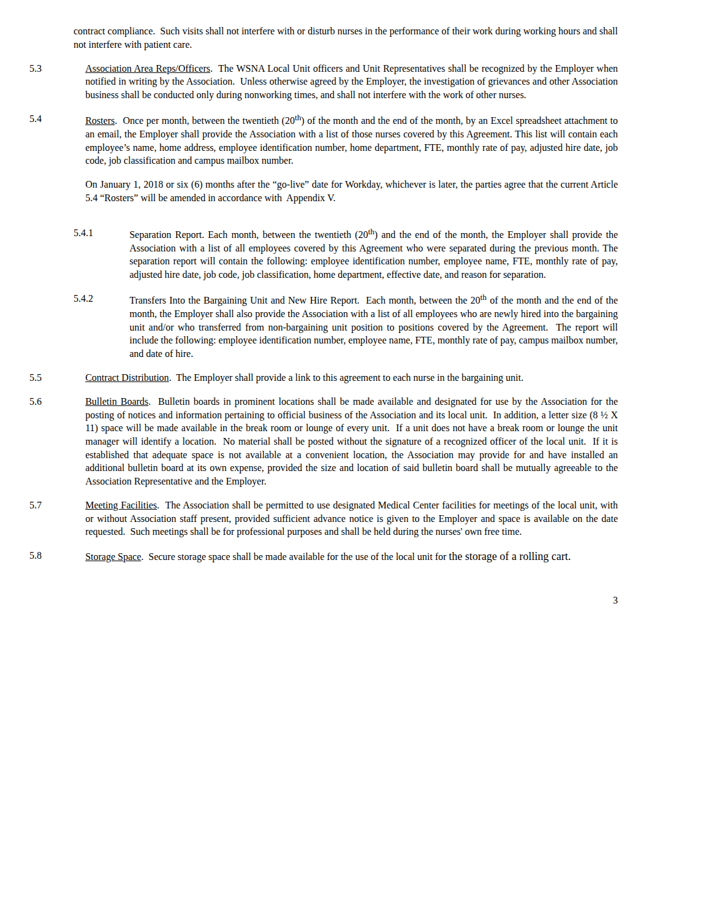contract compliance. Such visits shall not interfere with or disturb nurses in the performance of their work during working hours and shall not interfere with patient care.
5.3
Association Area Reps/Officers. The WSNA Local Unit officers and Unit Representatives shall be recognized by the Employer when notified in writing by the Association. Unless otherwise agreed by the Employer, the investigation of grievances and other Association business shall be conducted only during nonworking times, and shall not interfere with the work of other nurses.
5.4
Rosters. Once per month, between the twentieth (20th) of the month and the end of the month, by an Excel spreadsheet attachment to an email, the Employer shall provide the Association with a list of those nurses covered by this Agreement. This list will contain each employee’s name, home address, employee identification number, home department, FTE, monthly rate of pay, adjusted hire date, job code, job classification and campus mailbox number.
On January 1, 2018 or six (6) months after the “go-live” date for Workday, whichever is later, the parties agree that the current Article 5.4 “Rosters” will be amended in accordance with Appendix V.
5.4.1
Separation Report. Each month, between the twentieth (20th) and the end of the month, the Employer shall provide the Association with a list of all employees covered by this Agreement who were separated during the previous month. The separation report will contain the following: employee identification number, employee name, FTE, monthly rate of pay, adjusted hire date, job code, job classification, home department, effective date, and reason for separation.
5.4.2
Transfers Into the Bargaining Unit and New Hire Report. Each month, between the 20th of the month and the end of the month, the Employer shall also provide the Association with a list of all employees who are newly hired into the bargaining unit and/or who transferred from non-bargaining unit position to positions covered by the Agreement. The report will include the following: employee identification number, employee name, FTE, monthly rate of pay, campus mailbox number, and date of hire.
5.5
Contract Distribution. The Employer shall provide a link to this agreement to each nurse in the bargaining unit.
5.6
Bulletin Boards. Bulletin boards in prominent locations shall be made available and designated for use by the Association for the posting of notices and information pertaining to official business of the Association and its local unit. In addition, a letter size (8 ½ X 11) space will be made available in the break room or lounge of every unit. If a unit does not have a break room or lounge the unit manager will identify a location. No material shall be posted without the signature of a recognized officer of the local unit. If it is established that adequate space is not available at a convenient location, the Association may provide for and have installed an additional bulletin board at its own expense, provided the size and location of said bulletin board shall be mutually agreeable to the Association Representative and the Employer.
5.7
Meeting Facilities. The Association shall be permitted to use designated Medical Center facilities for meetings of the local unit, with or without Association staff present, provided sufficient advance notice is given to the Employer and space is available on the date requested. Such meetings shall be for professional purposes and shall be held during the nurses' own free time.
5.8
Storage Space. Secure storage space shall be made available for the use of the local unit for the storage of a rolling cart.
3